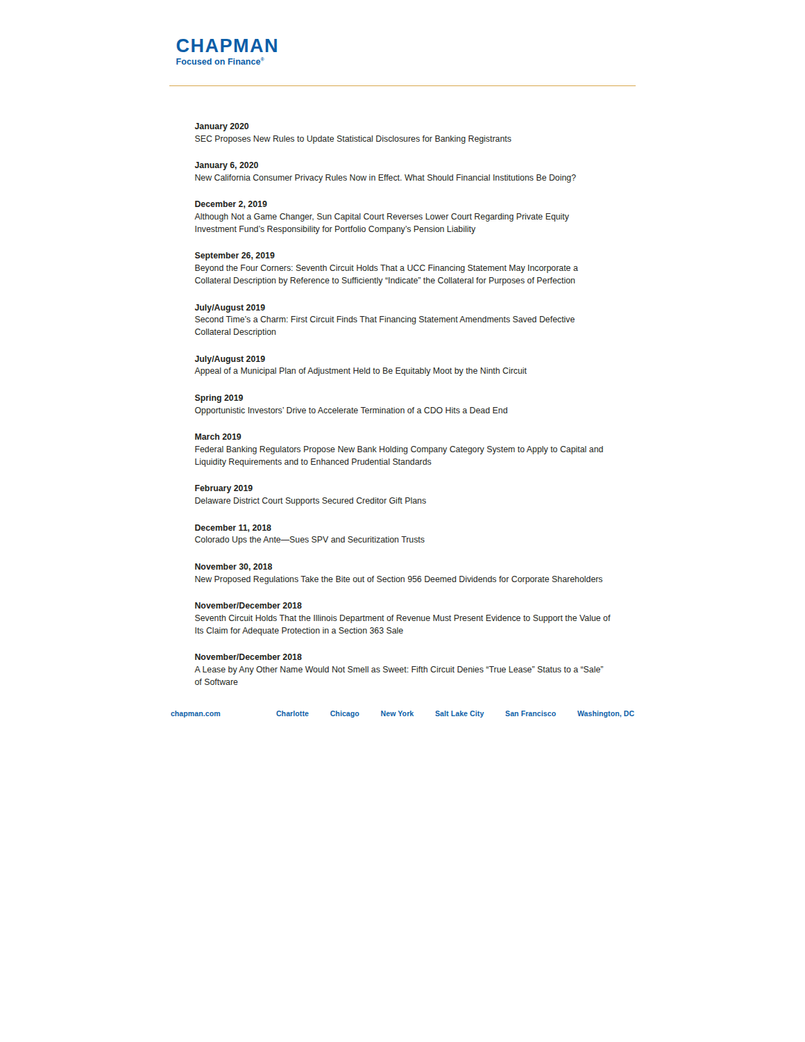CHAPMAN
Focused on Finance®
January 2020
SEC Proposes New Rules to Update Statistical Disclosures for Banking Registrants
January 6, 2020
New California Consumer Privacy Rules Now in Effect. What Should Financial Institutions Be Doing?
December 2, 2019
Although Not a Game Changer, Sun Capital Court Reverses Lower Court Regarding Private Equity Investment Fund’s Responsibility for Portfolio Company’s Pension Liability
September 26, 2019
Beyond the Four Corners: Seventh Circuit Holds That a UCC Financing Statement May Incorporate a Collateral Description by Reference to Sufficiently “Indicate” the Collateral for Purposes of Perfection
July/August 2019
Second Time’s a Charm: First Circuit Finds That Financing Statement Amendments Saved Defective Collateral Description
July/August 2019
Appeal of a Municipal Plan of Adjustment Held to Be Equitably Moot by the Ninth Circuit
Spring 2019
Opportunistic Investors’ Drive to Accelerate Termination of a CDO Hits a Dead End
March 2019
Federal Banking Regulators Propose New Bank Holding Company Category System to Apply to Capital and Liquidity Requirements and to Enhanced Prudential Standards
February 2019
Delaware District Court Supports Secured Creditor Gift Plans
December 11, 2018
Colorado Ups the Ante—Sues SPV and Securitization Trusts
November 30, 2018
New Proposed Regulations Take the Bite out of Section 956 Deemed Dividends for Corporate Shareholders
November/December 2018
Seventh Circuit Holds That the Illinois Department of Revenue Must Present Evidence to Support the Value of Its Claim for Adequate Protection in a Section 363 Sale
November/December 2018
A Lease by Any Other Name Would Not Smell as Sweet: Fifth Circuit Denies “True Lease” Status to a “Sale” of Software
chapman.com
Charlotte Chicago New York Salt Lake City San Francisco Washington, DC